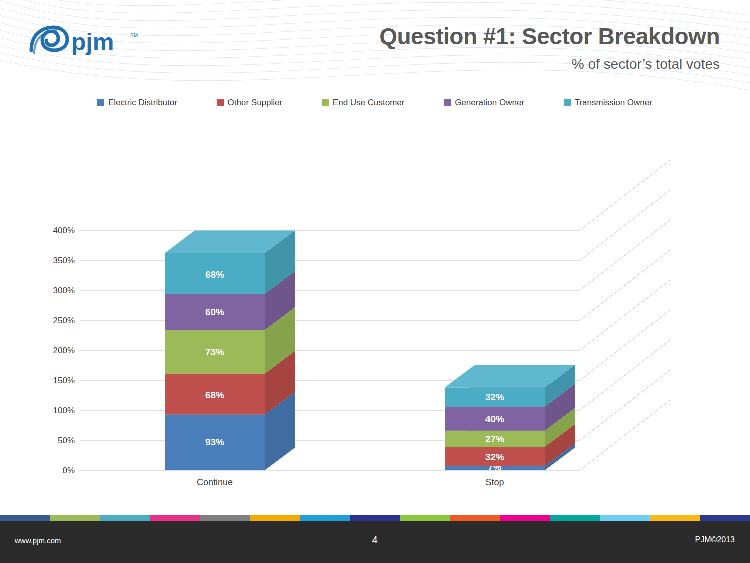pjm SM
Question #1: Sector Breakdown
% of sector’s total votes
Electric Distributor
Other Supplier
End Use Customer
Generation Owner
Transmission Owner
0% 50% 100% 150% 200% 250% 300% 350% 400% segment heights: 93%=111.6 ; 68%=81.6 ; 73%=87.6 ; 60%=72 ; 68%=81.6 (1% = 1.2px) 93% 68% 73% 60% 68% 7% 32% 27% 40% 32% Continue Stop
www.pjm.com
4
PJM©2013